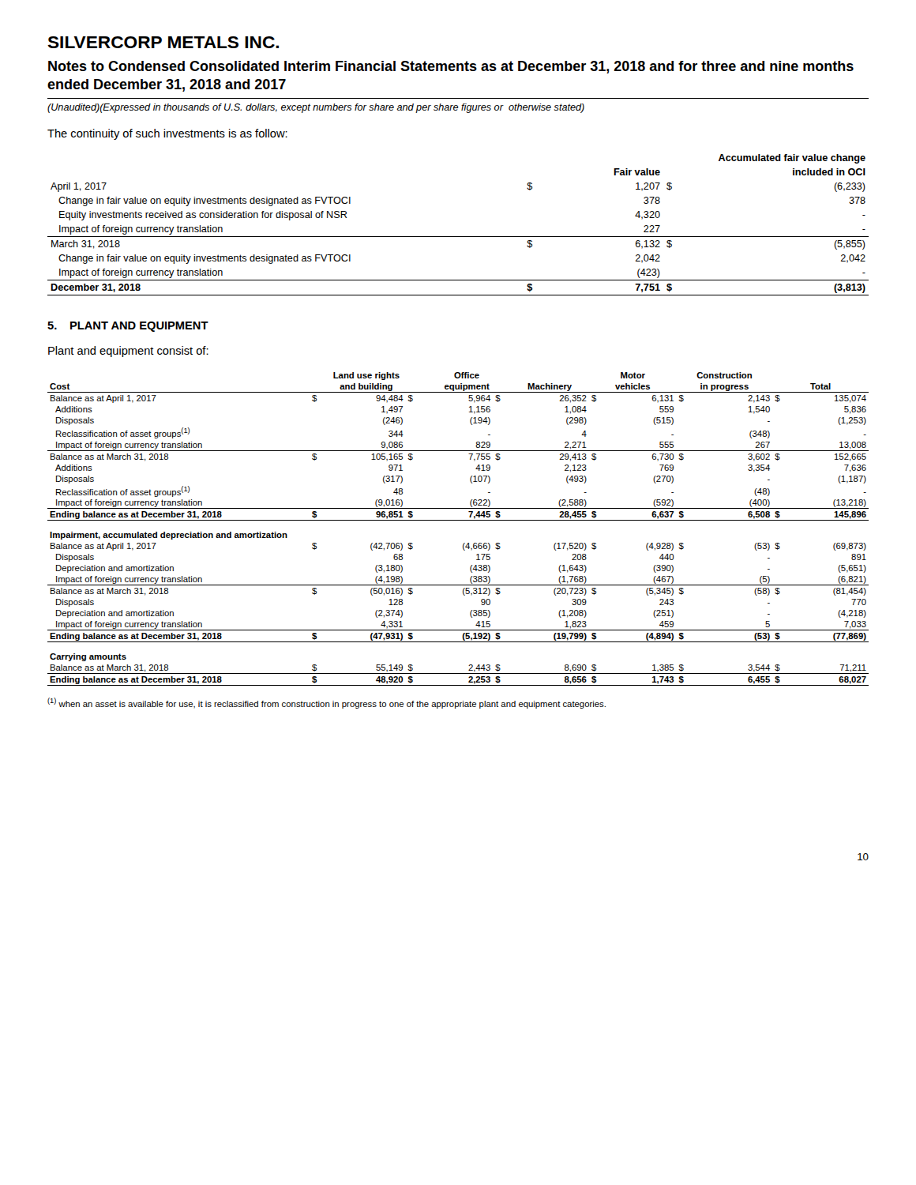SILVERCORP METALS INC.
Notes to Condensed Consolidated Interim Financial Statements as at December 31, 2018 and for three and nine months ended December 31, 2018 and 2017
(Unaudited)(Expressed in thousands of U.S. dollars, except numbers for share and per share figures or otherwise stated)
The continuity of such investments is as follow:
| | | | Accumulated fair value change |
| --- | --- | --- | --- |
| | | Fair value | | included in OCI |
| April 1, 2017 | $ | 1,207 | $ | (6,233) |
| Change in fair value on equity investments designated as FVTOCI | | 378 | | 378 |
| Equity investments received as consideration for disposal of NSR | | 4,320 | | - |
| Impact of foreign currency translation | | 227 | | - |
| March 31, 2018 | $ | 6,132 | $ | (5,855) |
| Change in fair value on equity investments designated as FVTOCI | | 2,042 | | 2,042 |
| Impact of foreign currency translation | | (423) | | - |
| December 31, 2018 | $ | 7,751 | $ | (3,813) |
5. PLANT AND EQUIPMENT
Plant and equipment consist of:
| | Land use rights | Office | | Motor | Construction | |
| --- | --- | --- | --- | --- | --- | --- |
| Cost | and building | equipment | Machinery | vehicles | in progress | Total |
| Balance as at April 1, 2017 | $ | 94,484 | $ | 5,964 | $ | 26,352 | $ | 6,131 | $ | 2,143 | $ | 135,074 |
| Additions | | 1,497 | | 1,156 | | 1,084 | | 559 | | 1,540 | | 5,836 |
| Disposals | | (246) | | (194) | | (298) | | (515) | | - | | (1,253) |
| Reclassification of asset groups (1) | | 344 | | - | | 4 | | - | | (348) | | - |
| Impact of foreign currency translation | | 9,086 | | 829 | | 2,271 | | 555 | | 267 | | 13,008 |
| Balance as at March 31, 2018 | $ | 105,165 | $ | 7,755 | $ | 29,413 | $ | 6,730 | $ | 3,602 | $ | 152,665 |
| Additions | | 971 | | 419 | | 2,123 | | 769 | | 3,354 | | 7,636 |
| Disposals | | (317) | | (107) | | (493) | | (270) | | - | | (1,187) |
| Reclassification of asset groups (1) | | 48 | | - | | - | | - | | (48) | | - |
| Impact of foreign currency translation | | (9,016) | | (622) | | (2,588) | | (592) | | (400) | | (13,218) |
| Ending balance as at December 31, 2018 | $ | 96,851 | $ | 7,445 | $ | 28,455 | $ | 6,637 | $ | 6,508 | $ | 145,896 |
| Impairment, accumulated depreciation and amortization |
| Balance as at April 1, 2017 | $ | (42,706) | $ | (4,666) | $ | (17,520) | $ | (4,928) | $ | (53) | $ | (69,873) |
| Disposals | | 68 | | 175 | | 208 | | 440 | | - | | 891 |
| Depreciation and amortization | | (3,180) | | (438) | | (1,643) | | (390) | | - | | (5,651) |
| Impact of foreign currency translation | | (4,198) | | (383) | | (1,768) | | (467) | | (5) | | (6,821) |
| Balance as at March 31, 2018 | $ | (50,016) | $ | (5,312) | $ | (20,723) | $ | (5,345) | $ | (58) | $ | (81,454) |
| Disposals | | 128 | | 90 | | 309 | | 243 | | - | | 770 |
| Depreciation and amortization | | (2,374) | | (385) | | (1,208) | | (251) | | - | | (4,218) |
| Impact of foreign currency translation | | 4,331 | | 415 | | 1,823 | | 459 | | 5 | | 7,033 |
| Ending balance as at December 31, 2018 | $ | (47,931) | $ | (5,192) | $ | (19,799) | $ | (4,894) | $ | (53) | $ | (77,869) |
| Carrying amounts |
| Balance as at March 31, 2018 | $ | 55,149 | $ | 2,443 | $ | 8,690 | $ | 1,385 | $ | 3,544 | $ | 71,211 |
| Ending balance as at December 31, 2018 | $ | 48,920 | $ | 2,253 | $ | 8,656 | $ | 1,743 | $ | 6,455 | $ | 68,027 |
(1) when an asset is available for use, it is reclassified from construction in progress to one of the appropriate plant and equipment categories.
10